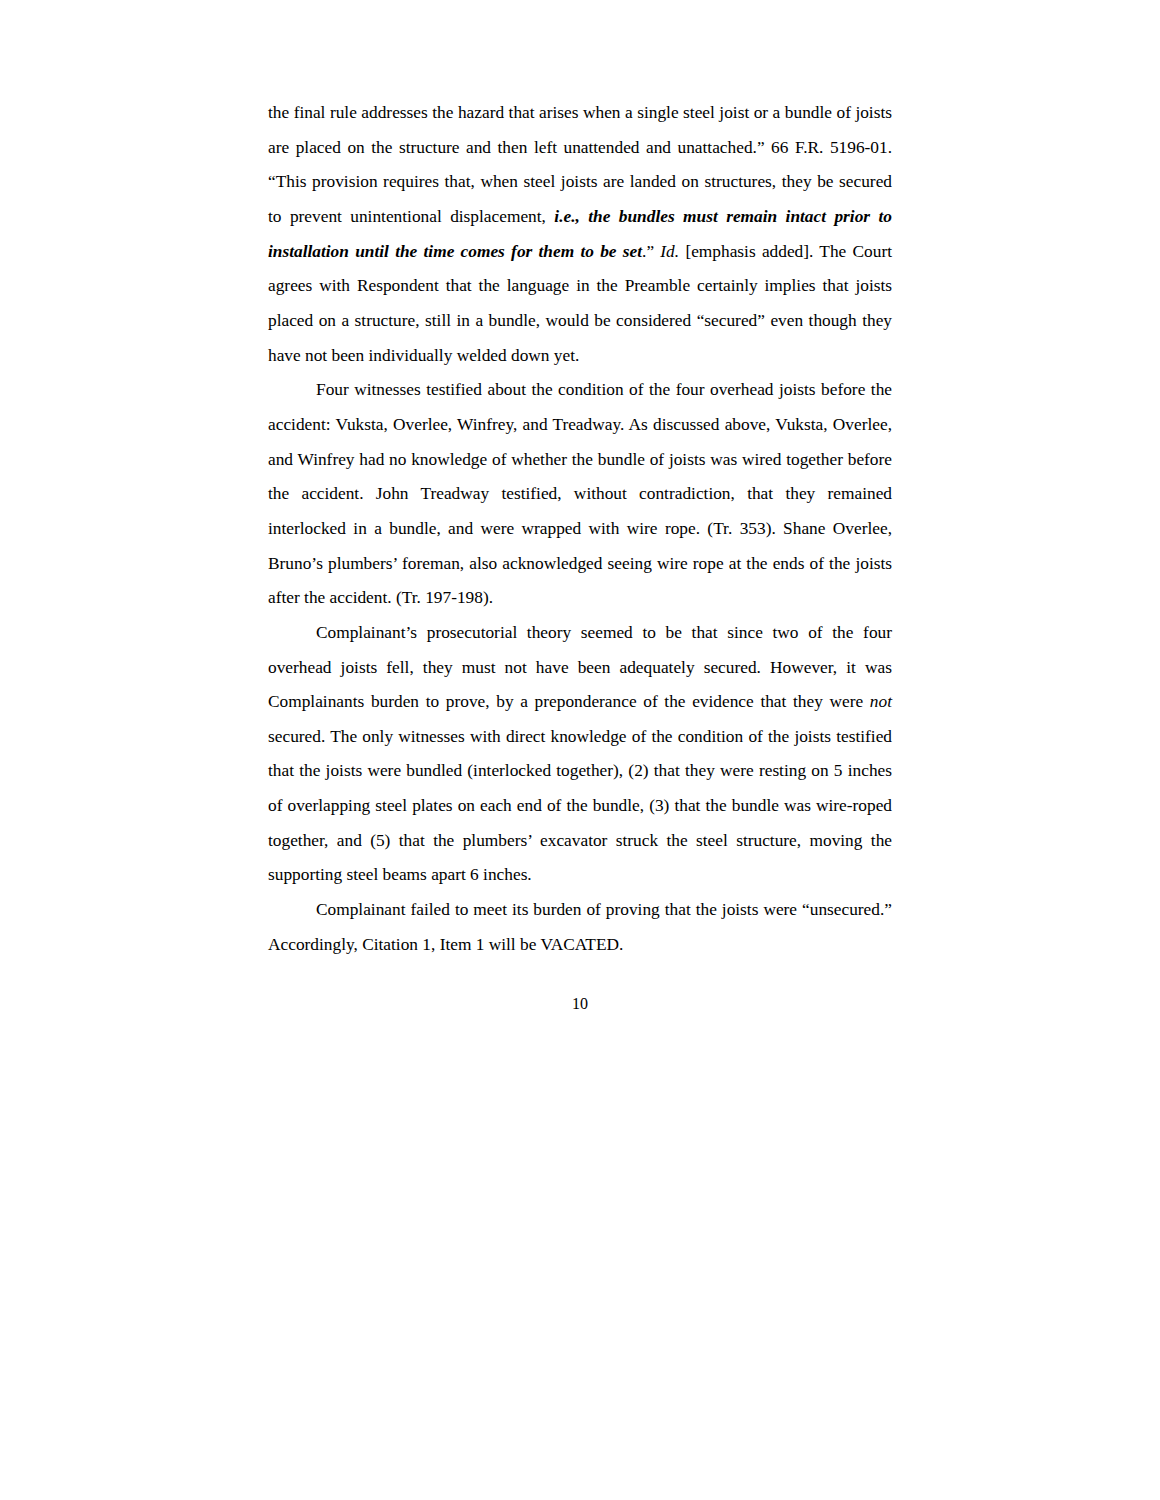the final rule addresses the hazard that arises when a single steel joist or a bundle of joists are placed on the structure and then left unattended and unattached.” 66 F.R. 5196-01. “This provision requires that, when steel joists are landed on structures, they be secured to prevent unintentional displacement, i.e., the bundles must remain intact prior to installation until the time comes for them to be set.” Id. [emphasis added]. The Court agrees with Respondent that the language in the Preamble certainly implies that joists placed on a structure, still in a bundle, would be considered “secured” even though they have not been individually welded down yet.
Four witnesses testified about the condition of the four overhead joists before the accident: Vuksta, Overlee, Winfrey, and Treadway. As discussed above, Vuksta, Overlee, and Winfrey had no knowledge of whether the bundle of joists was wired together before the accident. John Treadway testified, without contradiction, that they remained interlocked in a bundle, and were wrapped with wire rope. (Tr. 353). Shane Overlee, Bruno’s plumbers’ foreman, also acknowledged seeing wire rope at the ends of the joists after the accident. (Tr. 197-198).
Complainant’s prosecutorial theory seemed to be that since two of the four overhead joists fell, they must not have been adequately secured. However, it was Complainants burden to prove, by a preponderance of the evidence that they were not secured. The only witnesses with direct knowledge of the condition of the joists testified that the joists were bundled (interlocked together), (2) that they were resting on 5 inches of overlapping steel plates on each end of the bundle, (3) that the bundle was wire-roped together, and (5) that the plumbers’ excavator struck the steel structure, moving the supporting steel beams apart 6 inches.
Complainant failed to meet its burden of proving that the joists were “unsecured.” Accordingly, Citation 1, Item 1 will be VACATED.
10